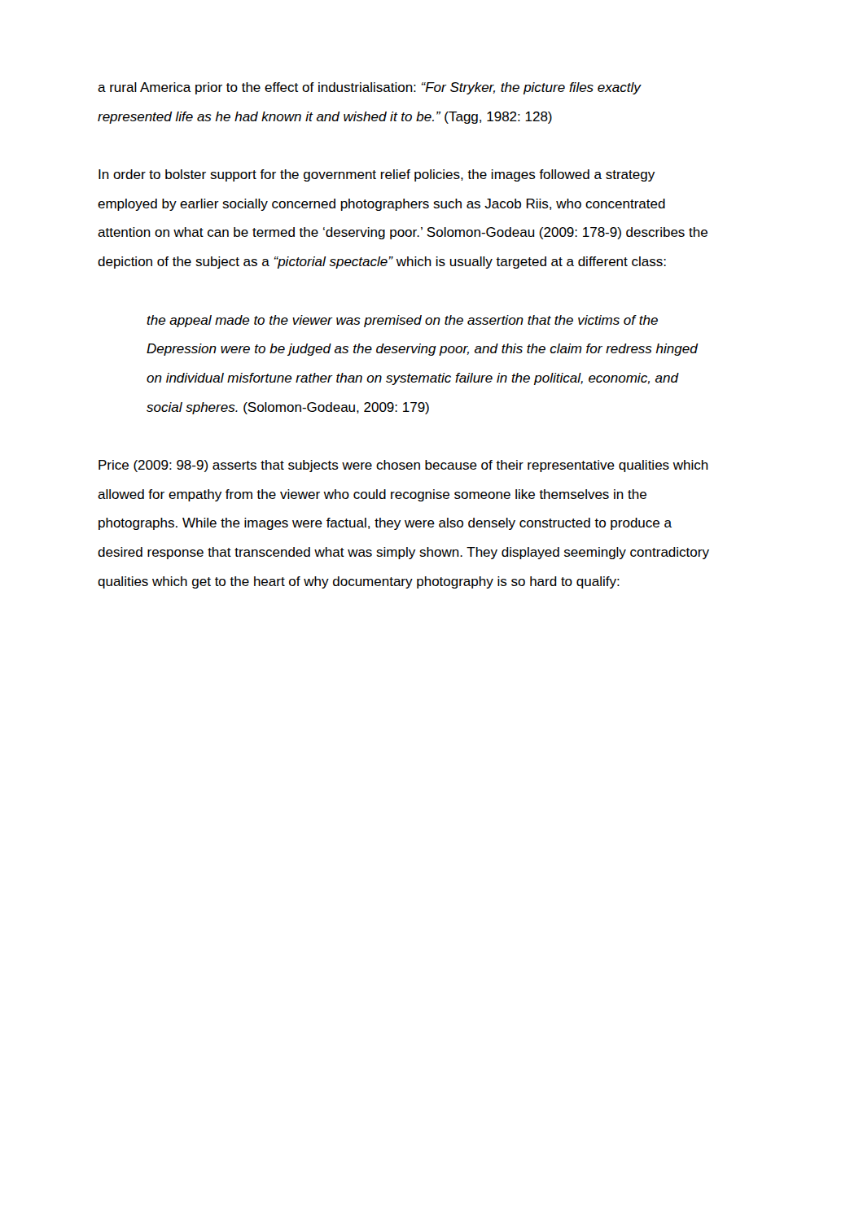a rural America prior to the effect of industrialisation: “For Stryker, the picture files exactly represented life as he had known it and wished it to be.” (Tagg, 1982: 128)
In order to bolster support for the government relief policies, the images followed a strategy employed by earlier socially concerned photographers such as Jacob Riis, who concentrated attention on what can be termed the ‘deserving poor.’ Solomon-Godeau (2009: 178-9) describes the depiction of the subject as a “pictorial spectacle” which is usually targeted at a different class:
the appeal made to the viewer was premised on the assertion that the victims of the Depression were to be judged as the deserving poor, and this the claim for redress hinged on individual misfortune rather than on systematic failure in the political, economic, and social spheres. (Solomon-Godeau, 2009: 179)
Price (2009: 98-9) asserts that subjects were chosen because of their representative qualities which allowed for empathy from the viewer who could recognise someone like themselves in the photographs. While the images were factual, they were also densely constructed to produce a desired response that transcended what was simply shown. They displayed seemingly contradictory qualities which get to the heart of why documentary photography is so hard to qualify: